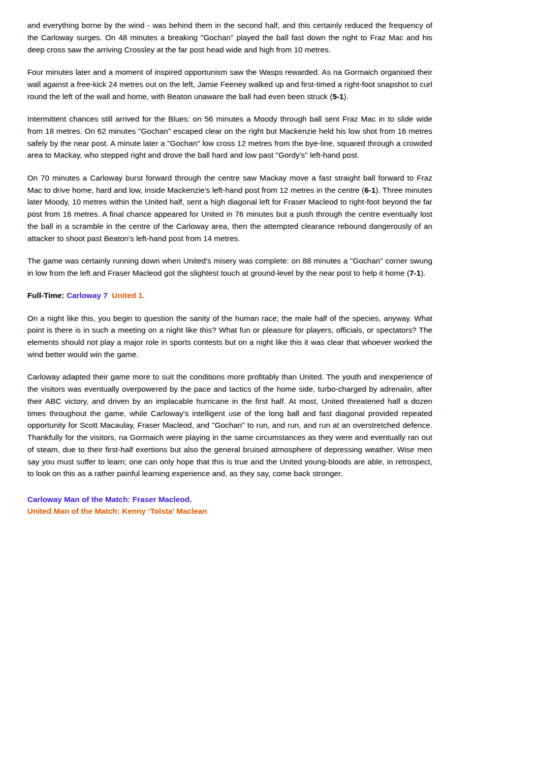and everything borne by the wind - was behind them in the second half, and this certainly reduced the frequency of the Carloway surges. On 48 minutes a breaking "Gochan" played the ball fast down the right to Fraz Mac and his deep cross saw the arriving Crossley at the far post head wide and high from 10 metres.
Four minutes later and a moment of inspired opportunism saw the Wasps rewarded. As na Gormaich organised their wall against a free-kick 24 metres out on the left, Jamie Feeney walked up and first-timed a right-foot snapshot to curl round the left of the wall and home, with Beaton unaware the ball had even been struck (5-1).
Intermittent chances still arrived for the Blues: on 56 minutes a Moody through ball sent Fraz Mac in to slide wide from 18 metres. On 62 minutes "Gochan" escaped clear on the right but Mackenzie held his low shot from 16 metres safely by the near post. A minute later a "Gochan" low cross 12 metres from the bye-line, squared through a crowded area to Mackay, who stepped right and drove the ball hard and low past "Gordy's" left-hand post.
On 70 minutes a Carloway burst forward through the centre saw Mackay move a fast straight ball forward to Fraz Mac to drive home, hard and low, inside Mackenzie's left-hand post from 12 metres in the centre (6-1). Three minutes later Moody, 10 metres within the United half, sent a high diagonal left for Fraser Macleod to right-foot beyond the far post from 16 metres. A final chance appeared for United in 76 minutes but a push through the centre eventually lost the ball in a scramble in the centre of the Carloway area, then the attempted clearance rebound dangerously of an attacker to shoot past Beaton's left-hand post from 14 metres.
The game was certainly running down when United's misery was complete: on 88 minutes a "Gochan" corner swung in low from the left and Fraser Macleod got the slightest touch at ground-level by the near post to help it home (7-1).
Full-Time: Carloway 7 United 1.
On a night like this, you begin to question the sanity of the human race; the male half of the species, anyway. What point is there is in such a meeting on a night like this? What fun or pleasure for players, officials, or spectators? The elements should not play a major role in sports contests but on a night like this it was clear that whoever worked the wind better would win the game.
Carloway adapted their game more to suit the conditions more profitably than United. The youth and inexperience of the visitors was eventually overpowered by the pace and tactics of the home side, turbo-charged by adrenalin, after their ABC victory, and driven by an implacable hurricane in the first half. At most, United threatened half a dozen times throughout the game, while Carloway's intelligent use of the long ball and fast diagonal provided repeated opportunity for Scott Macaulay, Fraser Macleod, and "Gochan" to run, and run, and run at an overstretched defence. Thankfully for the visitors, na Gormaich were playing in the same circumstances as they were and eventually ran out of steam, due to their first-half exertions but also the general bruised atmosphere of depressing weather. Wise men say you must suffer to learn; one can only hope that this is true and the United young-bloods are able, in retrospect, to look on this as a rather painful learning experience and, as they say, come back stronger.
Carloway Man of the Match: Fraser Macleod. United Man of the Match: Kenny ‘Tolsta’ Maclean